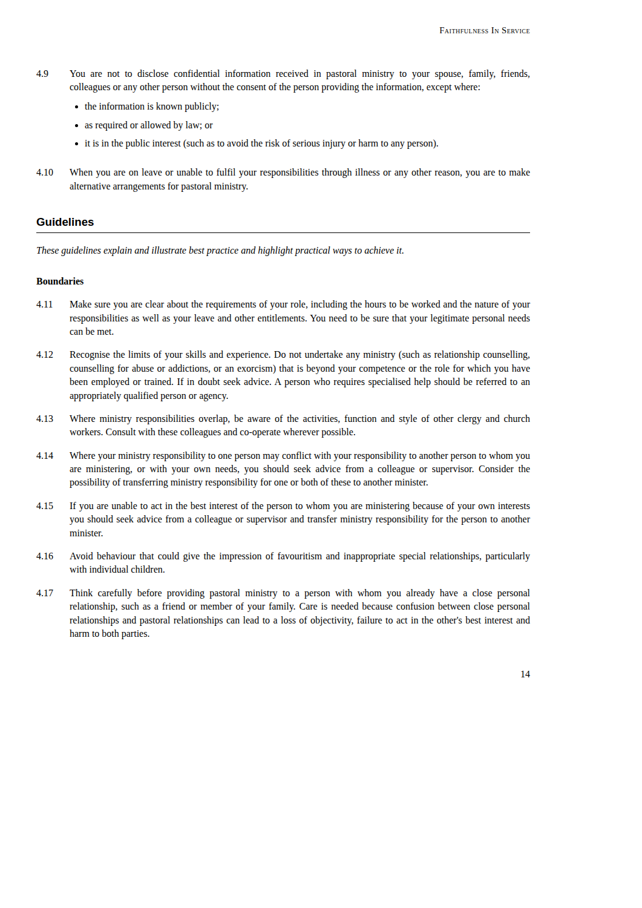Faithfulness In Service
4.9
You are not to disclose confidential information received in pastoral ministry to your spouse, family, friends, colleagues or any other person without the consent of the person providing the information, except where:
the information is known publicly;
as required or allowed by law; or
it is in the public interest (such as to avoid the risk of serious injury or harm to any person).
4.10
When you are on leave or unable to fulfil your responsibilities through illness or any other reason, you are to make alternative arrangements for pastoral ministry.
Guidelines
These guidelines explain and illustrate best practice and highlight practical ways to achieve it.
Boundaries
4.11
Make sure you are clear about the requirements of your role, including the hours to be worked and the nature of your responsibilities as well as your leave and other entitlements. You need to be sure that your legitimate personal needs can be met.
4.12
Recognise the limits of your skills and experience. Do not undertake any ministry (such as relationship counselling, counselling for abuse or addictions, or an exorcism) that is beyond your competence or the role for which you have been employed or trained. If in doubt seek advice. A person who requires specialised help should be referred to an appropriately qualified person or agency.
4.13
Where ministry responsibilities overlap, be aware of the activities, function and style of other clergy and church workers. Consult with these colleagues and co-operate wherever possible.
4.14
Where your ministry responsibility to one person may conflict with your responsibility to another person to whom you are ministering, or with your own needs, you should seek advice from a colleague or supervisor. Consider the possibility of transferring ministry responsibility for one or both of these to another minister.
4.15
If you are unable to act in the best interest of the person to whom you are ministering because of your own interests you should seek advice from a colleague or supervisor and transfer ministry responsibility for the person to another minister.
4.16
Avoid behaviour that could give the impression of favouritism and inappropriate special relationships, particularly with individual children.
4.17
Think carefully before providing pastoral ministry to a person with whom you already have a close personal relationship, such as a friend or member of your family. Care is needed because confusion between close personal relationships and pastoral relationships can lead to a loss of objectivity, failure to act in the other's best interest and harm to both parties.
14